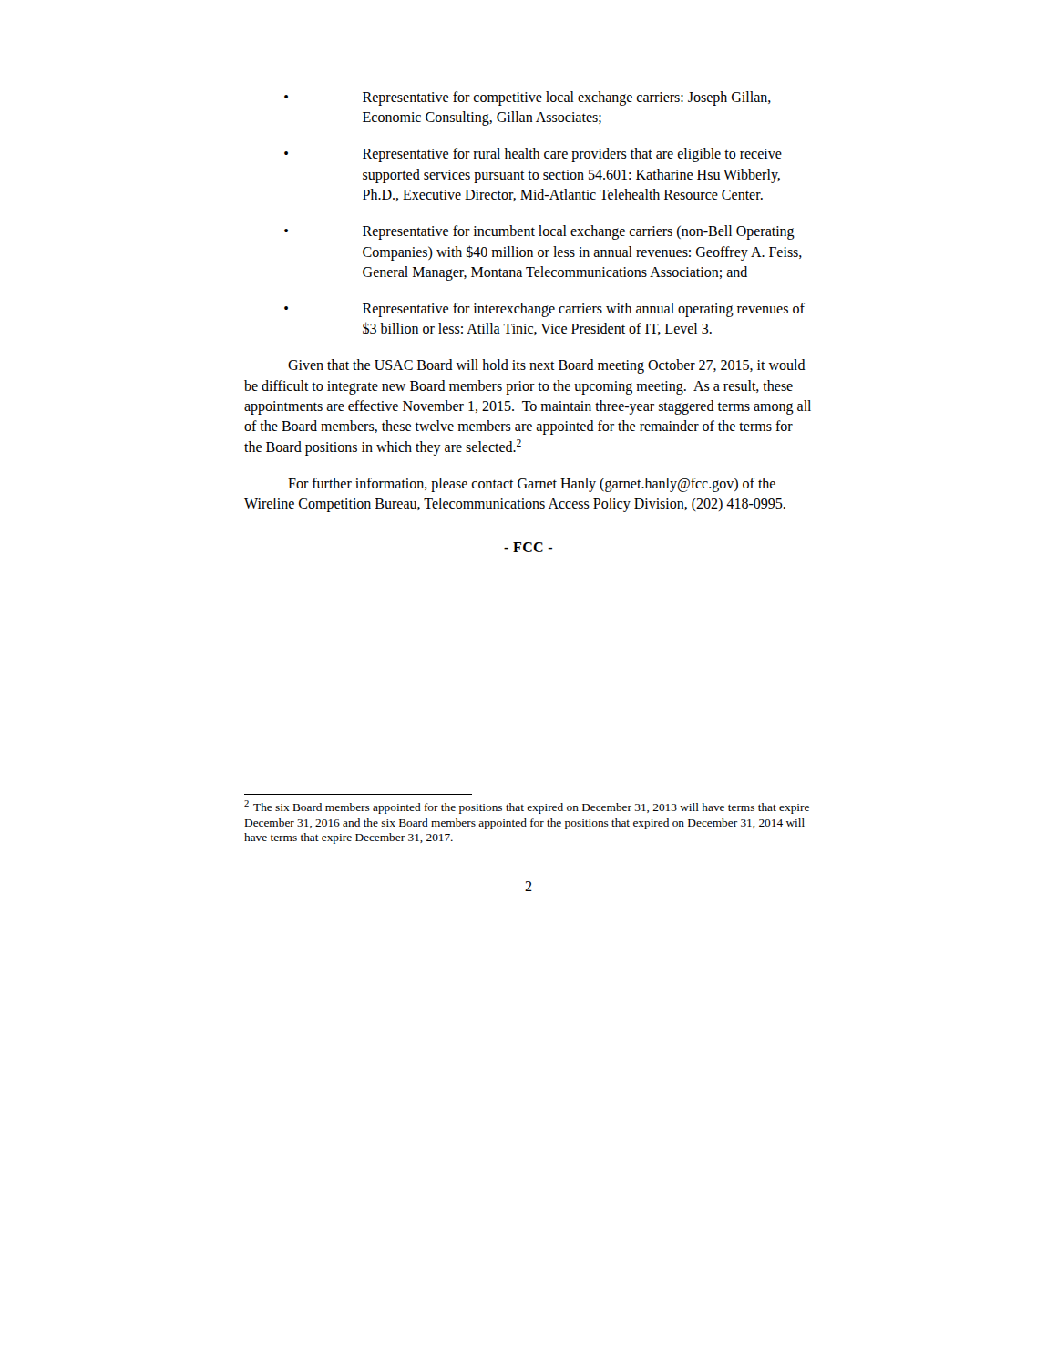Representative for competitive local exchange carriers: Joseph Gillan, Economic Consulting, Gillan Associates;
Representative for rural health care providers that are eligible to receive supported services pursuant to section 54.601: Katharine Hsu Wibberly, Ph.D., Executive Director, Mid-Atlantic Telehealth Resource Center.
Representative for incumbent local exchange carriers (non-Bell Operating Companies) with $40 million or less in annual revenues: Geoffrey A. Feiss, General Manager, Montana Telecommunications Association; and
Representative for interexchange carriers with annual operating revenues of $3 billion or less: Atilla Tinic, Vice President of IT, Level 3.
Given that the USAC Board will hold its next Board meeting October 27, 2015, it would be difficult to integrate new Board members prior to the upcoming meeting. As a result, these appointments are effective November 1, 2015. To maintain three-year staggered terms among all of the Board members, these twelve members are appointed for the remainder of the terms for the Board positions in which they are selected.2
For further information, please contact Garnet Hanly (garnet.hanly@fcc.gov) of the Wireline Competition Bureau, Telecommunications Access Policy Division, (202) 418-0995.
- FCC -
2 The six Board members appointed for the positions that expired on December 31, 2013 will have terms that expire December 31, 2016 and the six Board members appointed for the positions that expired on December 31, 2014 will have terms that expire December 31, 2017.
2